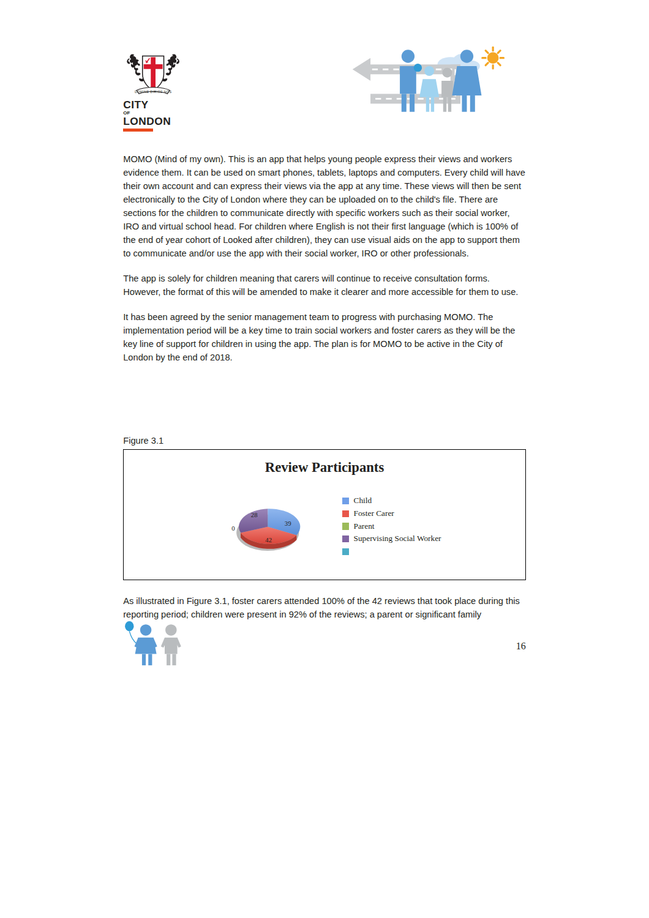DOMINE DIRIGE NOS
CITY
OF
LONDON
MOMO (Mind of my own). This is an app that helps young people express their views and workers evidence them. It can be used on smart phones, tablets, laptops and computers. Every child will have their own account and can express their views via the app at any time. These views will then be sent electronically to the City of London where they can be uploaded on to the child's file. There are sections for the children to communicate directly with specific workers such as their social worker, IRO and virtual school head. For children where English is not their first language (which is 100% of the end of year cohort of Looked after children), they can use visual aids on the app to support them to communicate and/or use the app with their social worker, IRO or other professionals.
The app is solely for children meaning that carers will continue to receive consultation forms. However, the format of this will be amended to make it clearer and more accessible for them to use.
It has been agreed by the senior management team to progress with purchasing MOMO. The implementation period will be a key time to train social workers and foster carers as they will be the key line of support for children in using the app. The plan is for MOMO to be active in the City of London by the end of 2018.
Figure 3.1
Review Participants
39 28 42 0
Child
Foster Carer
Parent
Supervising Social Worker
As illustrated in Figure 3.1, foster carers attended 100% of the 42 reviews that took place during this reporting period; children were present in 92% of the reviews; a parent or significant family
16